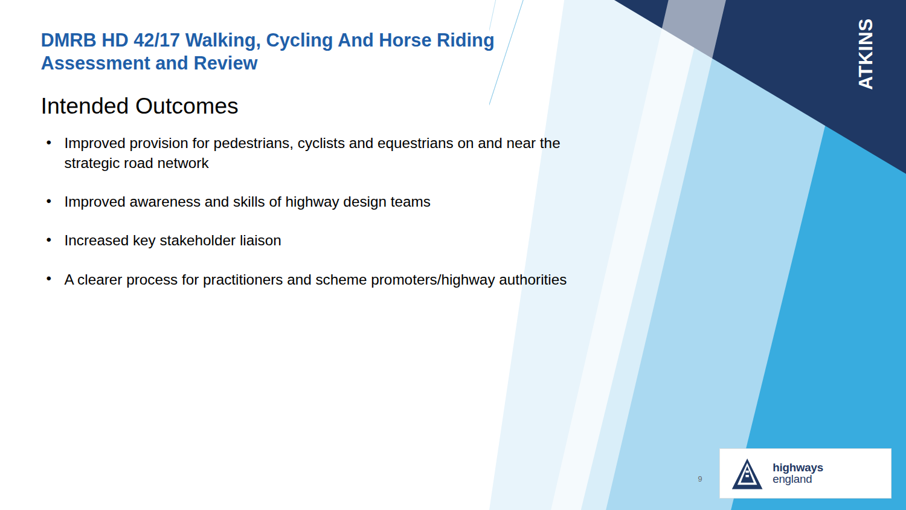ATKINS
DMRB HD 42/17 Walking, Cycling And Horse Riding Assessment and Review
Intended Outcomes
Improved provision for pedestrians, cyclists and equestrians on and near the strategic road network
Improved awareness and skills of highway design teams
Increased key stakeholder liaison
A clearer process for practitioners and scheme promoters/highway authorities
9
highways england